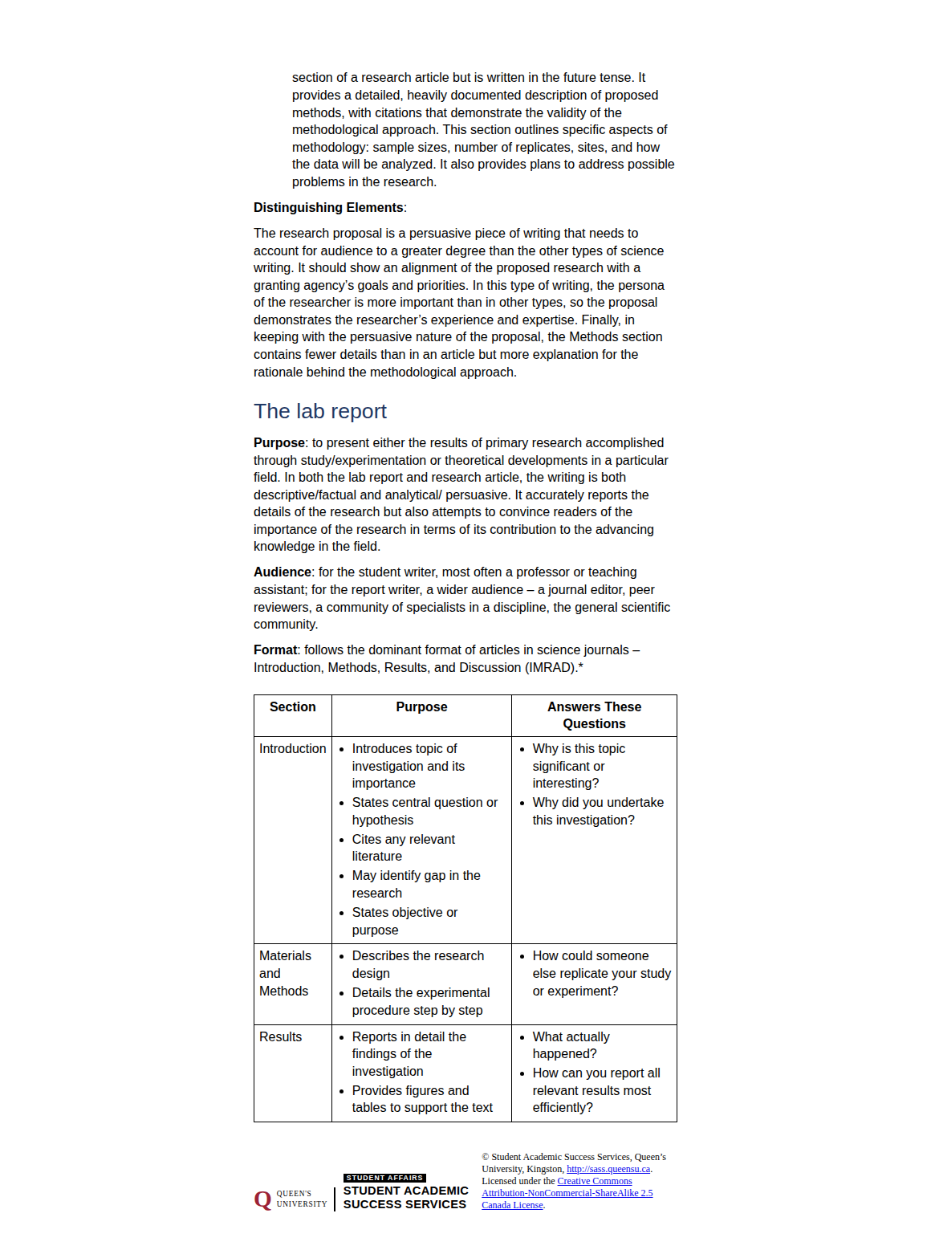section of a research article but is written in the future tense. It provides a detailed, heavily documented description of proposed methods, with citations that demonstrate the validity of the methodological approach. This section outlines specific aspects of methodology: sample sizes, number of replicates, sites, and how the data will be analyzed. It also provides plans to address possible problems in the research.
Distinguishing Elements:
The research proposal is a persuasive piece of writing that needs to account for audience to a greater degree than the other types of science writing. It should show an alignment of the proposed research with a granting agency’s goals and priorities. In this type of writing, the persona of the researcher is more important than in other types, so the proposal demonstrates the researcher’s experience and expertise. Finally, in keeping with the persuasive nature of the proposal, the Methods section contains fewer details than in an article but more explanation for the rationale behind the methodological approach.
The lab report
Purpose: to present either the results of primary research accomplished through study/experimentation or theoretical developments in a particular field. In both the lab report and research article, the writing is both descriptive/factual and analytical/ persuasive. It accurately reports the details of the research but also attempts to convince readers of the importance of the research in terms of its contribution to the advancing knowledge in the field.
Audience: for the student writer, most often a professor or teaching assistant; for the report writer, a wider audience – a journal editor, peer reviewers, a community of specialists in a discipline, the general scientific community.
Format: follows the dominant format of articles in science journals – Introduction, Methods, Results, and Discussion (IMRAD).*
| Section | Purpose | Answers These Questions |
| --- | --- | --- |
| Introduction | Introduces topic of investigation and its importance States central question or hypothesis Cites any relevant literature May identify gap in the research States objective or purpose | Why is this topic significant or interesting? Why did you undertake this investigation? |
| Materials and Methods | Describes the research design Details the experimental procedure step by step | How could someone else replicate your study or experiment? |
| Results | Reports in detail the findings of the investigation Provides figures and tables to support the text | What actually happened? How can you report all relevant results most efficiently? |
Q Queen's
University
STUDENT AFFAIRS
Student Academic
Success Services
© Student Academic Success Services, Queen’s University, Kingston, http://sass.queensu.ca. Licensed under the Creative Commons Attribution-NonCommercial-ShareAlike 2.5 Canada License.